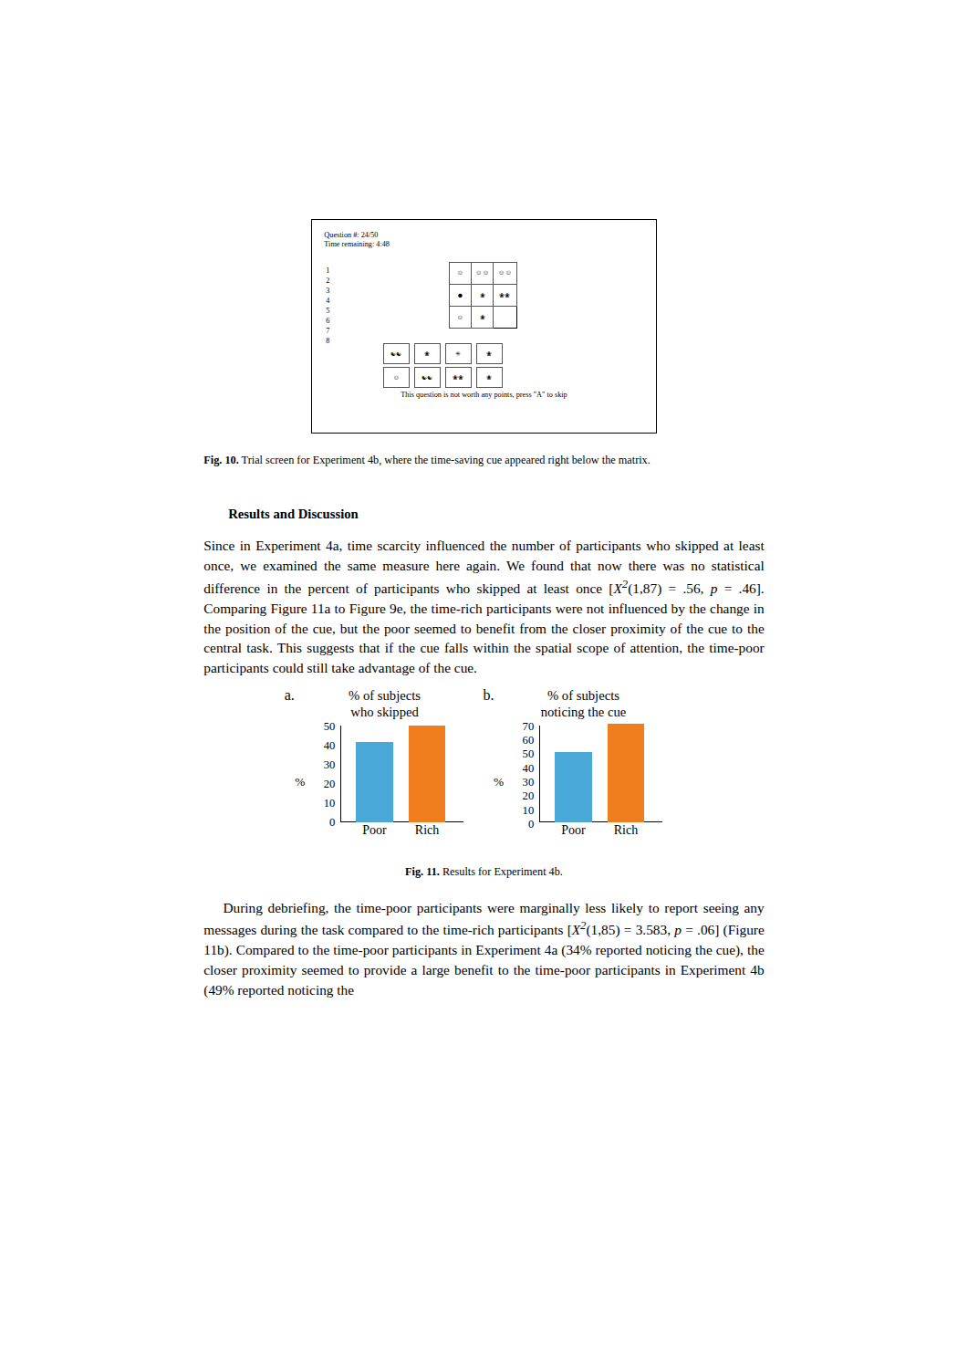Question #: 24/50
Time remaining: 4:48
1
2
3
4
5
6
7
8
| ☺ | ☺☺ | ☺☺ |
| ☻ | ❀ | ❀❀ |
| ☺ | ❀ | |
| ☯☯ | ❀ | ✳ | ❀ |
| ☺ | ☯☯ | ❀❀ | ❀ |
This question is not worth any points, press "A" to skip
Fig. 10. Trial screen for Experiment 4b, where the time-saving cue appeared right below the matrix.
Results and Discussion
Since in Experiment 4a, time scarcity influenced the number of participants who skipped at least once, we examined the same measure here again. We found that now there was no statistical difference in the percent of participants who skipped at least once [X2(1,87) = .56, p = .46]. Comparing Figure 11a to Figure 9e, the time-rich participants were not influenced by the change in the position of the cue, but the poor seemed to benefit from the closer proximity of the cue to the central task. This suggests that if the cue falls within the spatial scope of attention, the time-poor participants could still take advantage of the cue.
a.
% of subjects
who skipped
50 40 30 20 10 0
%
Poor Rich
b.
% of subjects
noticing the cue
70 60 50 40 30 20 10 0
%
Poor Rich
Fig. 11. Results for Experiment 4b.
During debriefing, the time-poor participants were marginally less likely to report seeing any messages during the task compared to the time-rich participants [X2(1,85) = 3.583, p = .06] (Figure 11b). Compared to the time-poor participants in Experiment 4a (34% reported noticing the cue), the closer proximity seemed to provide a large benefit to the time-poor participants in Experiment 4b (49% reported noticing the